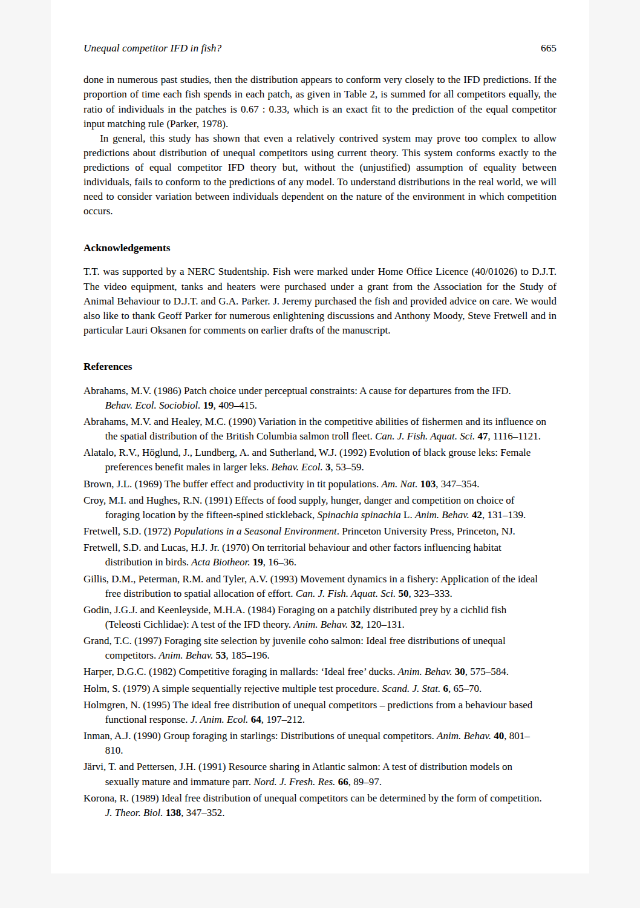Unequal competitor IFD in fish? 665
done in numerous past studies, then the distribution appears to conform very closely to the IFD predictions. If the proportion of time each fish spends in each patch, as given in Table 2, is summed for all competitors equally, the ratio of individuals in the patches is 0.67 : 0.33, which is an exact fit to the prediction of the equal competitor input matching rule (Parker, 1978).
In general, this study has shown that even a relatively contrived system may prove too complex to allow predictions about distribution of unequal competitors using current theory. This system conforms exactly to the predictions of equal competitor IFD theory but, without the (unjustified) assumption of equality between individuals, fails to conform to the predictions of any model. To understand distributions in the real world, we will need to consider variation between individuals dependent on the nature of the environment in which competition occurs.
Acknowledgements
T.T. was supported by a NERC Studentship. Fish were marked under Home Office Licence (40/01026) to D.J.T. The video equipment, tanks and heaters were purchased under a grant from the Association for the Study of Animal Behaviour to D.J.T. and G.A. Parker. J. Jeremy purchased the fish and provided advice on care. We would also like to thank Geoff Parker for numerous enlightening discussions and Anthony Moody, Steve Fretwell and in particular Lauri Oksanen for comments on earlier drafts of the manuscript.
References
Abrahams, M.V. (1986) Patch choice under perceptual constraints: A cause for departures from the IFD. Behav. Ecol. Sociobiol. 19, 409–415.
Abrahams, M.V. and Healey, M.C. (1990) Variation in the competitive abilities of fishermen and its influence on the spatial distribution of the British Columbia salmon troll fleet. Can. J. Fish. Aquat. Sci. 47, 1116–1121.
Alatalo, R.V., Höglund, J., Lundberg, A. and Sutherland, W.J. (1992) Evolution of black grouse leks: Female preferences benefit males in larger leks. Behav. Ecol. 3, 53–59.
Brown, J.L. (1969) The buffer effect and productivity in tit populations. Am. Nat. 103, 347–354.
Croy, M.I. and Hughes, R.N. (1991) Effects of food supply, hunger, danger and competition on choice of foraging location by the fifteen-spined stickleback, Spinachia spinachia L. Anim. Behav. 42, 131–139.
Fretwell, S.D. (1972) Populations in a Seasonal Environment. Princeton University Press, Princeton, NJ.
Fretwell, S.D. and Lucas, H.J. Jr. (1970) On territorial behaviour and other factors influencing habitat distribution in birds. Acta Biotheor. 19, 16–36.
Gillis, D.M., Peterman, R.M. and Tyler, A.V. (1993) Movement dynamics in a fishery: Application of the ideal free distribution to spatial allocation of effort. Can. J. Fish. Aquat. Sci. 50, 323–333.
Godin, J.G.J. and Keenleyside, M.H.A. (1984) Foraging on a patchily distributed prey by a cichlid fish (Teleosti Cichlidae): A test of the IFD theory. Anim. Behav. 32, 120–131.
Grand, T.C. (1997) Foraging site selection by juvenile coho salmon: Ideal free distributions of unequal competitors. Anim. Behav. 53, 185–196.
Harper, D.G.C. (1982) Competitive foraging in mallards: ‘Ideal free’ ducks. Anim. Behav. 30, 575–584.
Holm, S. (1979) A simple sequentially rejective multiple test procedure. Scand. J. Stat. 6, 65–70.
Holmgren, N. (1995) The ideal free distribution of unequal competitors – predictions from a behaviour based functional response. J. Anim. Ecol. 64, 197–212.
Inman, A.J. (1990) Group foraging in starlings: Distributions of unequal competitors. Anim. Behav. 40, 801– 810.
Järvi, T. and Pettersen, J.H. (1991) Resource sharing in Atlantic salmon: A test of distribution models on sexually mature and immature parr. Nord. J. Fresh. Res. 66, 89–97.
Korona, R. (1989) Ideal free distribution of unequal competitors can be determined by the form of competition. J. Theor. Biol. 138, 347–352.